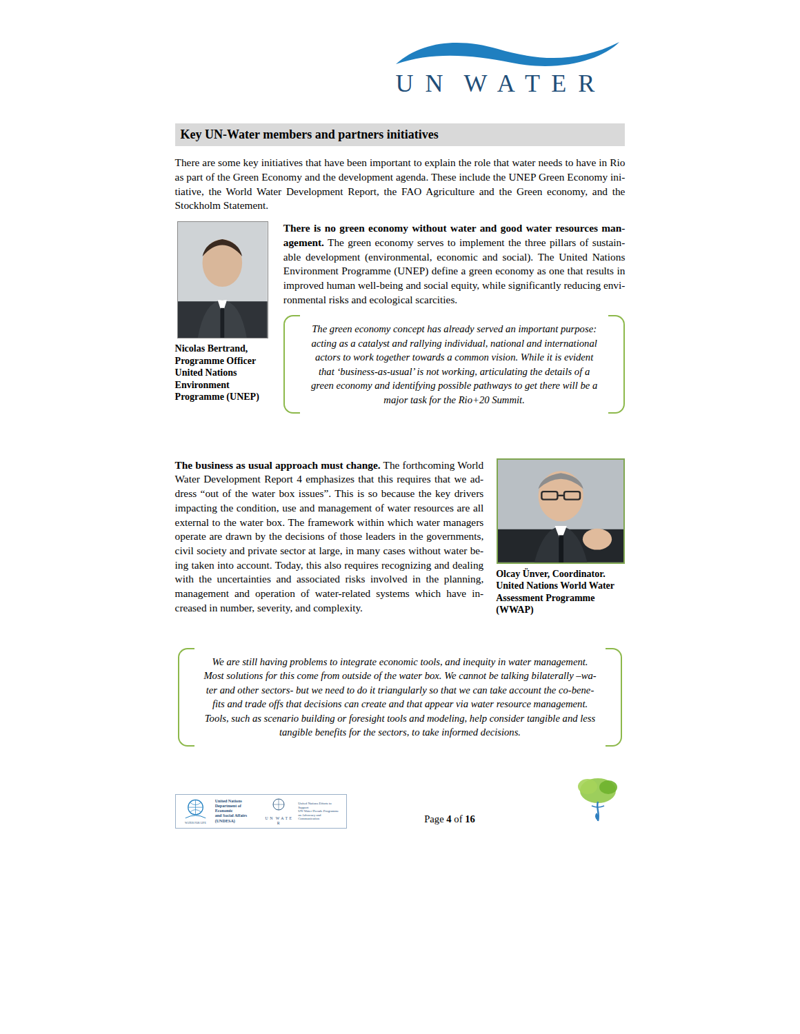U N W A T E R
Key UN-Water members and partners initiatives
There are some key initiatives that have been important to explain the role that water needs to have in Rio as part of the Green Economy and the development agenda. These include the UNEP Green Economy initiative, the World Water Development Report, the FAO Agriculture and the Green economy, and the Stockholm Statement.
Nicolas Bertrand,
Programme Officer
United Nations
Environment
Programme (UNEP)
There is no green economy without water and good water resources management. The green economy serves to implement the three pillars of sustainable development (environmental, economic and social). The United Nations Environment Programme (UNEP) define a green economy as one that results in improved human well-being and social equity, while significantly reducing environmental risks and ecological scarcities.
The green economy concept has already served an important purpose: acting as a catalyst and rallying individual, national and international actors to work together towards a common vision. While it is evident that ‘business-as-usual’ is not working, articulating the details of a green economy and identifying possible pathways to get there will be a major task for the Rio+20 Summit.
The business as usual approach must change. The forthcoming World Water Development Report 4 emphasizes that this requires that we address “out of the water box issues”. This is so because the key drivers impacting the condition, use and management of water resources are all external to the water box. The framework within which water managers operate are drawn by the decisions of those leaders in the governments, civil society and private sector at large, in many cases without water being taken into account. Today, this also requires recognizing and dealing with the uncertainties and associated risks involved in the planning, management and operation of water-related systems which have increased in number, severity, and complexity.
Olcay Ünver, Coordinator.
United Nations World Water
Assessment Programme
(WWAP)
We are still having problems to integrate economic tools, and inequity in water management. Most solutions for this come from outside of the water box. We cannot be talking bilaterally –water and other sectors- but we need to do it triangularly so that we can take account the co-benefits and trade offs that decisions can create and that appear via water resource management. Tools, such as scenario building or foresight tools and modeling, help consider tangible and less tangible benefits for the sectors, to take informed decisions.
WATER FOR LIFE
United Nations
Department of Economic
and Social Affairs
(UNDESA)
U N W A T E R
United Nations Efforts to Support
UN-Water Decade Programme
on Advocacy and Communication
Page 4 of 16